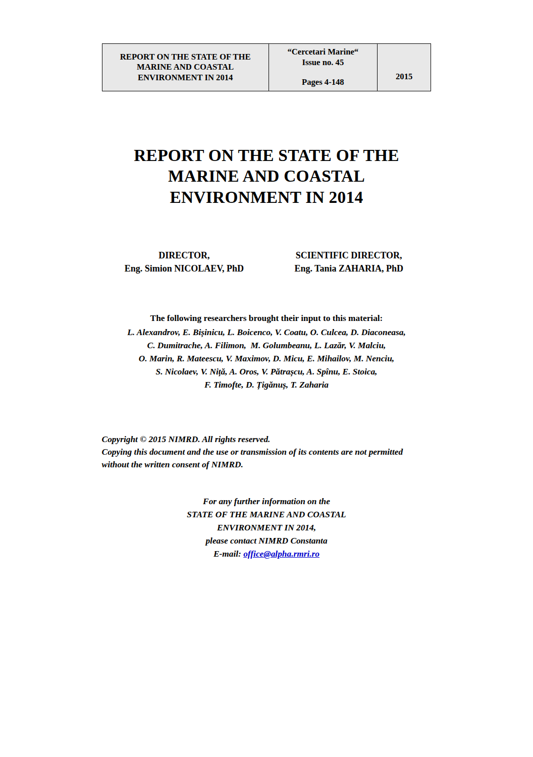| REPORT ON THE STATE OF THE MARINE AND COASTAL ENVIRONMENT IN 2014 | “Cercetari Marine“ Issue no. 45 Pages 4-148 | 2015 |
REPORT ON THE STATE OF THE
MARINE AND COASTAL
ENVIRONMENT IN 2014
| DIRECTOR, Eng. Simion NICOLAEV, PhD | SCIENTIFIC DIRECTOR, Eng. Tania ZAHARIA, PhD |
The following researchers brought their input to this material: L. Alexandrov, E. Bișinicu, L. Boicenco, V. Coatu, O. Culcea, D. Diaconeasa,
C. Dumitrache, A. Filimon, M. Golumbeanu, L. Lazăr, V. Malciu,
O. Marin, R. Mateescu, V. Maximov, D. Micu, E. Mihailov, M. Nenciu,
S. Nicolaev, V. Niță, A. Oros, V. Pătrașcu, A. Spînu, E. Stoica,
F. Timofte, D. Țigănuș, T. Zaharia
Copyright © 2015 NIMRD. All rights reserved.
Copying this document and the use or transmission of its contents are not permitted without the written consent of NIMRD.
For any further information on the
STATE OF THE MARINE AND COASTAL
ENVIRONMENT IN 2014,
please contact NIMRD Constanta
E-mail: office@alpha.rmri.ro